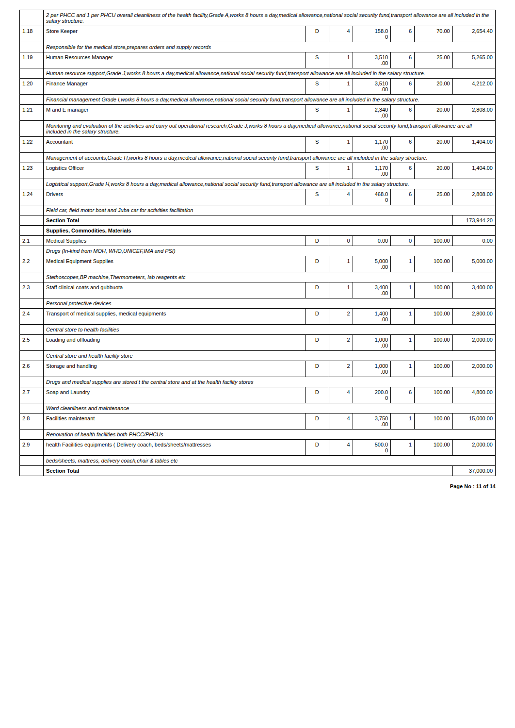| | 2 per PHCC and 1 per PHCU overall cleanliness of the health facility,Grade A,works 8 hours a day,medical allowance,national social security fund,transport allowance are all included in the salary structure. |
| 1.18 | Store Keeper | D | 4 | 158.0 0 | 6 | 70.00 | 2,654.40 |
| | Responsible for the medical store,prepares orders and supply records |
| 1.19 | Human Resources Manager | S | 1 | 3,510 .00 | 6 | 25.00 | 5,265.00 |
| | Human resource support,Grade J,works 8 hours a day,medical allowance,national social security fund,transport allowance are all included in the salary structure. |
| 1.20 | Finance Manager | S | 1 | 3,510 .00 | 6 | 20.00 | 4,212.00 |
| | Financial management Grade I,works 8 hours a day,medical allowance,national social security fund,transport allowance are all included in the salary structure. |
| 1.21 | M and E manager | S | 1 | 2,340 .00 | 6 | 20.00 | 2,808.00 |
| | Monitoring and evaluation of the activities and carry out operational research,Grade J,works 8 hours a day,medical allowance,national social security fund,transport allowance are all included in the salary structure. |
| 1.22 | Accountant | S | 1 | 1,170 .00 | 6 | 20.00 | 1,404.00 |
| | Management of accounts,Grade H,works 8 hours a day,medical allowance,national social security fund,transport allowance are all included in the salary structure. |
| 1.23 | Logistics Officer | S | 1 | 1,170 .00 | 6 | 20.00 | 1,404.00 |
| | Logistical support,Grade H,works 8 hours a day,medical allowance,national social security fund,transport allowance are all included in the salary structure. |
| 1.24 | Drivers | S | 4 | 468.0 0 | 6 | 25.00 | 2,808.00 |
| | Field car, field motor boat and Juba car for activities facilitation |
| | Section Total | 173,944.20 |
| | Supplies, Commodities, Materials |
| 2.1 | Medical Supplies | D | 0 | 0.00 | 0 | 100.00 | 0.00 |
| | Drugs (In-kind from MOH, WHO,UNICEF,IMA and PSI) |
| 2.2 | Medical Equipment Supplies | D | 1 | 5,000 .00 | 1 | 100.00 | 5,000.00 |
| | Stethoscopes,BP machine,Thermometers, lab reagents etc |
| 2.3 | Staff clinical coats and gubbuota | D | 1 | 3,400 .00 | 1 | 100.00 | 3,400.00 |
| | Personal protective devices |
| 2.4 | Transport of medical supplies, medical equipments | D | 2 | 1,400 .00 | 1 | 100.00 | 2,800.00 |
| | Central store to health facilities |
| 2.5 | Loading and offloading | D | 2 | 1,000 .00 | 1 | 100.00 | 2,000.00 |
| | Central store and health facility store |
| 2.6 | Storage and handling | D | 2 | 1,000 .00 | 1 | 100.00 | 2,000.00 |
| | Drugs and medical supplies are stored t the central store and at the health facility stores |
| 2.7 | Soap and Laundry | D | 4 | 200.0 0 | 6 | 100.00 | 4,800.00 |
| | Ward cleanliness and maintenance |
| 2.8 | Facilities maintenant | D | 4 | 3,750 .00 | 1 | 100.00 | 15,000.00 |
| | Renovation of health facilities both PHCC/PHCUs |
| 2.9 | health Facilities equipments ( Delivery coach, beds/sheets/mattresses | D | 4 | 500.0 0 | 1 | 100.00 | 2,000.00 |
| | beds/sheets, mattress, delivery coach,chair & tables etc |
| | Section Total | 37,000.00 |
Page No : 11 of 14